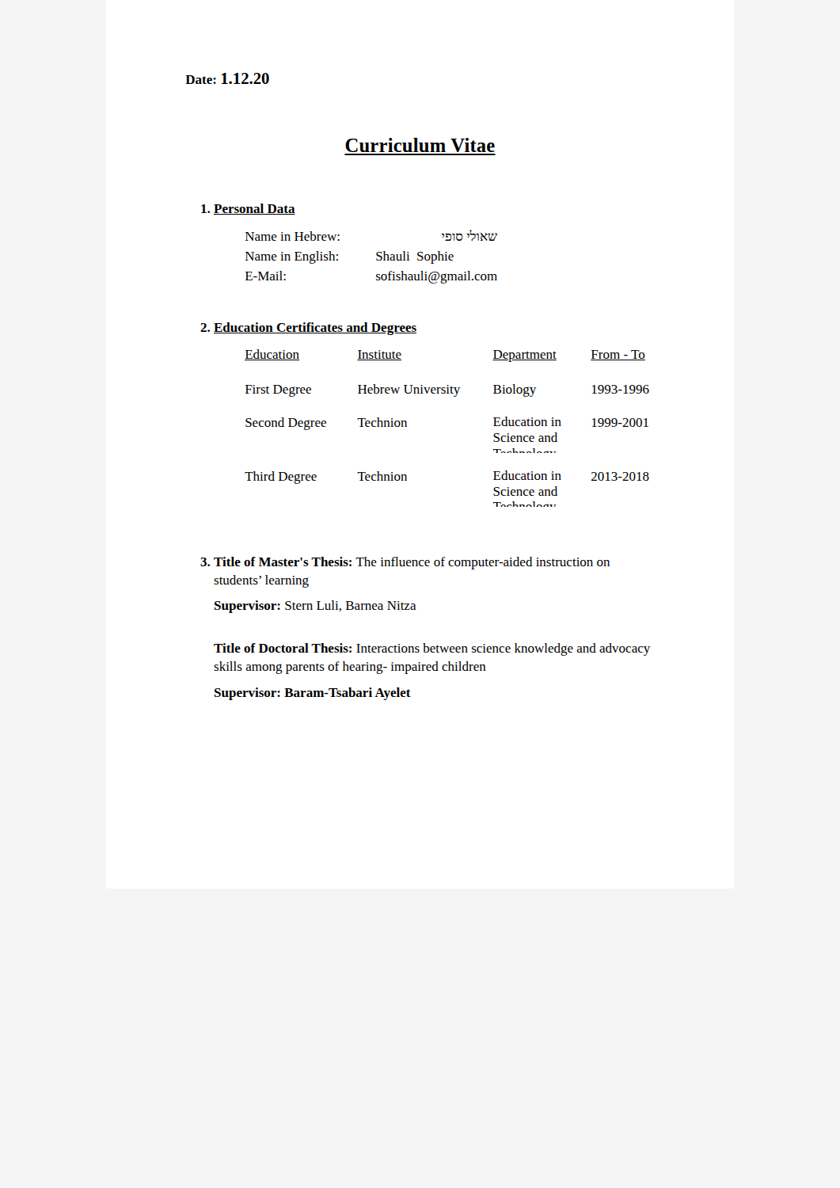Date: 1.12.20
Curriculum Vitae
Personal Data
| Name in Hebrew: | שאולי סופי |
| Name in English: | Shauli Sophie |
| E-Mail: | sofishauli@gmail.com |
Education Certificates and Degrees
| Education | Institute | Department | From - To |
| --- | --- | --- | --- |
| First Degree | Hebrew University | Biology | 1993-1996 |
| Second Degree | Technion | Education in Science and Technology | 1999-2001 |
| Third Degree | Technion | Education in Science and Technology | 2013-2018 |
Title of Master's Thesis: The influence of computer-aided instruction on students’ learning
Supervisor: Stern Luli, Barnea Nitza
Title of Doctoral Thesis: Interactions between science knowledge and advocacy skills among parents of hearing- impaired children
Supervisor: Baram-Tsabari Ayelet